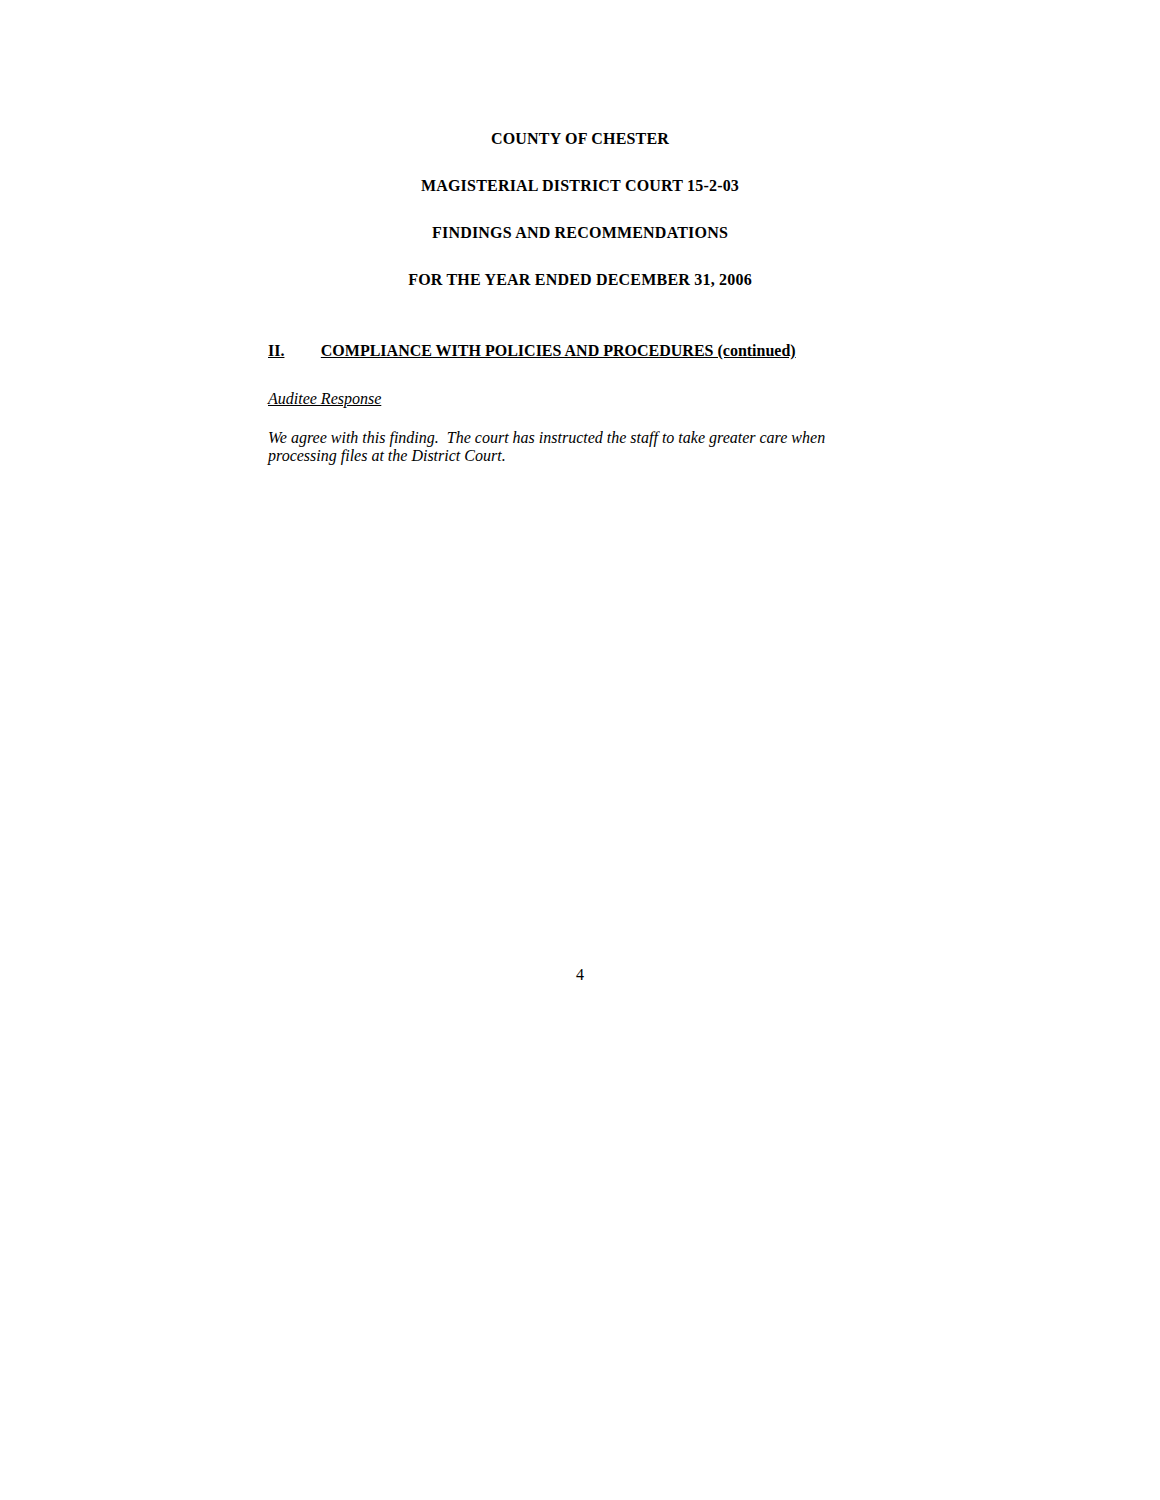COUNTY OF CHESTER
MAGISTERIAL DISTRICT COURT 15-2-03
FINDINGS AND RECOMMENDATIONS
FOR THE YEAR ENDED DECEMBER 31, 2006
II. COMPLIANCE WITH POLICIES AND PROCEDURES (continued)
Auditee Response
We agree with this finding. The court has instructed the staff to take greater care when processing files at the District Court.
4